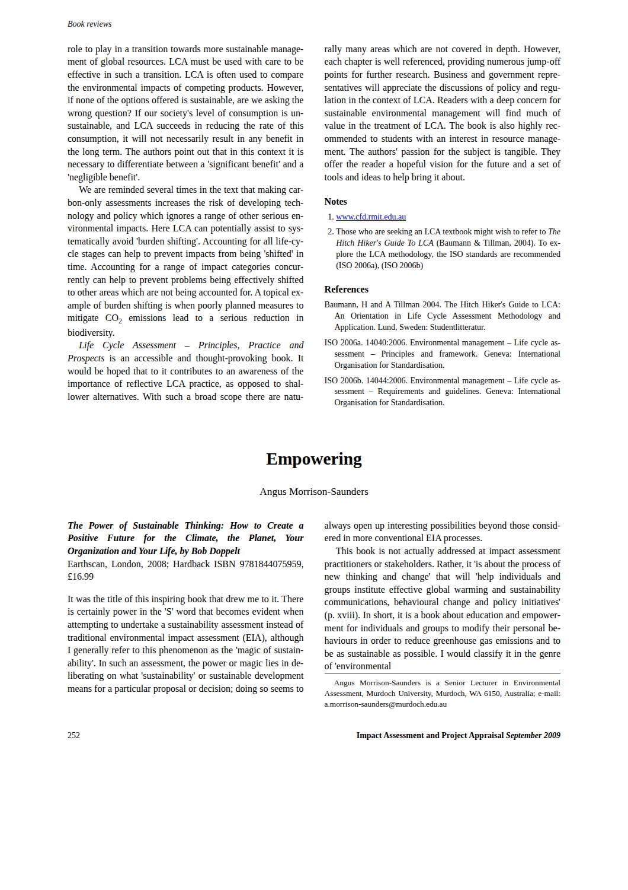Book reviews
role to play in a transition towards more sustainable management of global resources. LCA must be used with care to be effective in such a transition. LCA is often used to compare the environmental impacts of competing products. However, if none of the options offered is sustainable, are we asking the wrong question? If our society's level of consumption is unsustainable, and LCA succeeds in reducing the rate of this consumption, it will not necessarily result in any benefit in the long term. The authors point out that in this context it is necessary to differentiate between a 'significant benefit' and a 'negligible benefit'.
We are reminded several times in the text that making carbon-only assessments increases the risk of developing technology and policy which ignores a range of other serious environmental impacts. Here LCA can potentially assist to systematically avoid 'burden shifting'. Accounting for all life-cycle stages can help to prevent impacts from being 'shifted' in time. Accounting for a range of impact categories concurrently can help to prevent problems being effectively shifted to other areas which are not being accounted for. A topical example of burden shifting is when poorly planned measures to mitigate CO2 emissions lead to a serious reduction in biodiversity.
Life Cycle Assessment – Principles, Practice and Prospects is an accessible and thought-provoking book. It would be hoped that to it contributes to an awareness of the importance of reflective LCA practice, as opposed to shallower alternatives. With such a broad scope there are naturally many areas which are not covered in depth. However, each chapter is well referenced, providing numerous jump-off points for further research. Business and government representatives will appreciate the discussions of policy and regulation in the context of LCA. Readers with a deep concern for sustainable environmental management will find much of value in the treatment of LCA. The book is also highly recommended to students with an interest in resource management. The authors' passion for the subject is tangible. They offer the reader a hopeful vision for the future and a set of tools and ideas to help bring it about.
Notes
www.cfd.rmit.edu.au
Those who are seeking an LCA textbook might wish to refer to The Hitch Hiker's Guide To LCA (Baumann & Tillman, 2004). To explore the LCA methodology, the ISO standards are recommended (ISO 2006a), (ISO 2006b)
References
Baumann, H and A Tillman 2004. The Hitch Hiker's Guide to LCA: An Orientation in Life Cycle Assessment Methodology and Application. Lund, Sweden: Studentlitteratur.
ISO 2006a. 14040:2006. Environmental management – Life cycle assessment – Principles and framework. Geneva: International Organisation for Standardisation.
ISO 2006b. 14044:2006. Environmental management – Life cycle assessment – Requirements and guidelines. Geneva: International Organisation for Standardisation.
Empowering
Angus Morrison-Saunders
The Power of Sustainable Thinking: How to Create a Positive Future for the Climate, the Planet, Your Organization and Your Life, by Bob Doppelt
Earthscan, London, 2008; Hardback ISBN 9781844075959, £16.99
It was the title of this inspiring book that drew me to it. There is certainly power in the 'S' word that becomes evident when attempting to undertake a sustainability assessment instead of traditional environmental impact assessment (EIA), although I generally refer to this phenomenon as the 'magic of sustainability'. In such an assessment, the power or magic lies in deliberating on what 'sustainability' or sustainable development means for a particular proposal or decision; doing so seems to always open up interesting possibilities beyond those considered in more conventional EIA processes.
This book is not actually addressed at impact assessment practitioners or stakeholders. Rather, it 'is about the process of new thinking and change' that will 'help individuals and groups institute effective global warming and sustainability communications, behavioural change and policy initiatives' (p. xviii). In short, it is a book about education and empowerment for individuals and groups to modify their personal behaviours in order to reduce greenhouse gas emissions and to be as sustainable as possible. I would classify it in the genre of 'environmental
Angus Morrison-Saunders is a Senior Lecturer in Environmental Assessment, Murdoch University, Murdoch, WA 6150, Australia; e-mail: a.morrison-saunders@murdoch.edu.au
252 Impact Assessment and Project Appraisal September 2009